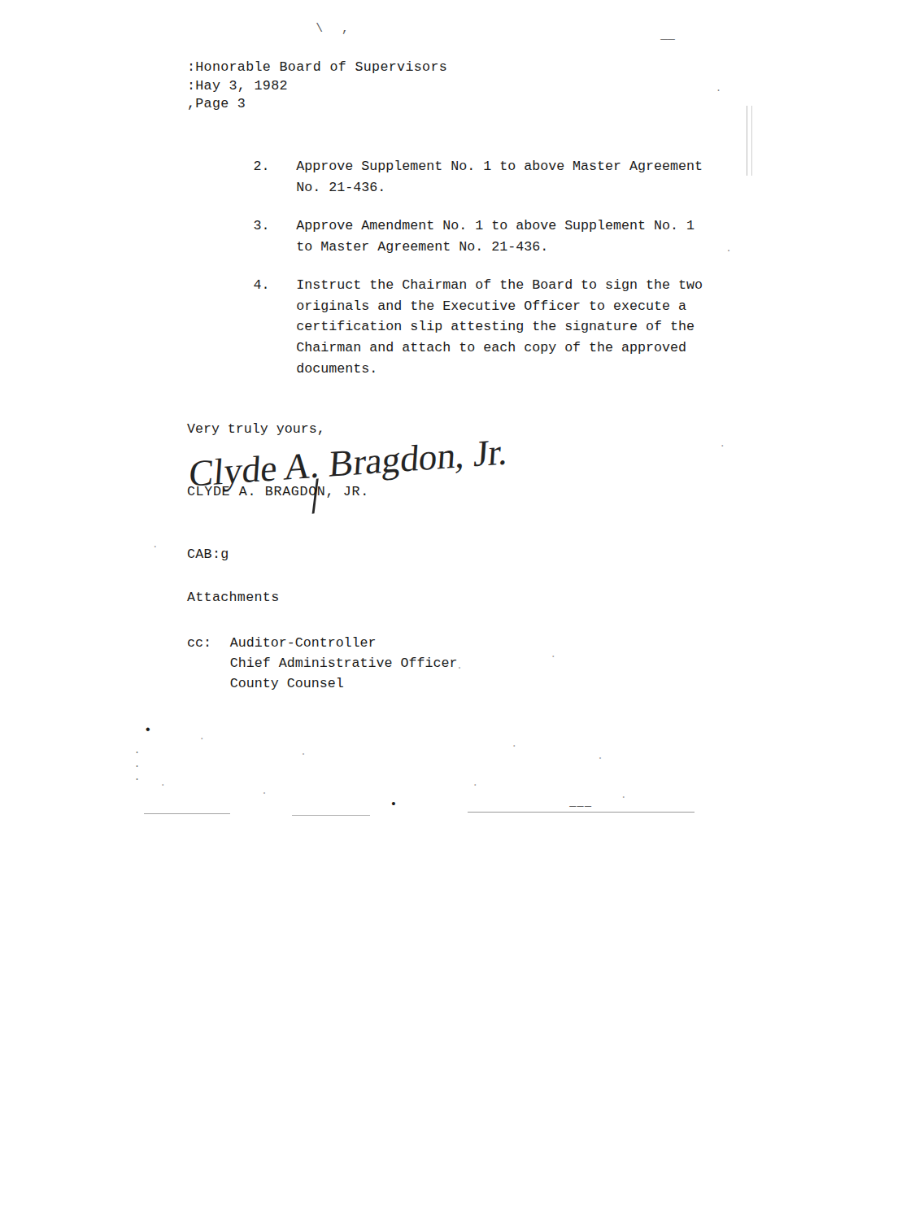\ ,
——
:Honorable Board of Supervisors
:Hay 3, 1982
,Page 3
.
2. Approve Supplement No. 1 to above Master Agreement
No. 21-436.
3. Approve Amendment No. 1 to above Supplement No. 1
to Master Agreement No. 21-436.
4. Instruct the Chairman of the Board to sign the two
originals and the Executive Officer to execute a
certification slip attesting the signature of the
Chairman and attach to each copy of the approved
documents.
.
Very truly yours,
Clyde A. Bragdon, Jr.
CLYDE A. BRAGDON, JR.
/
CAB:g
Attachments
cc: Auditor-Controller
Chief Administrative Officer
County Counsel
.
.
•
. . .
.
.
.
.
.
.
.
•
———
.
.
.
.